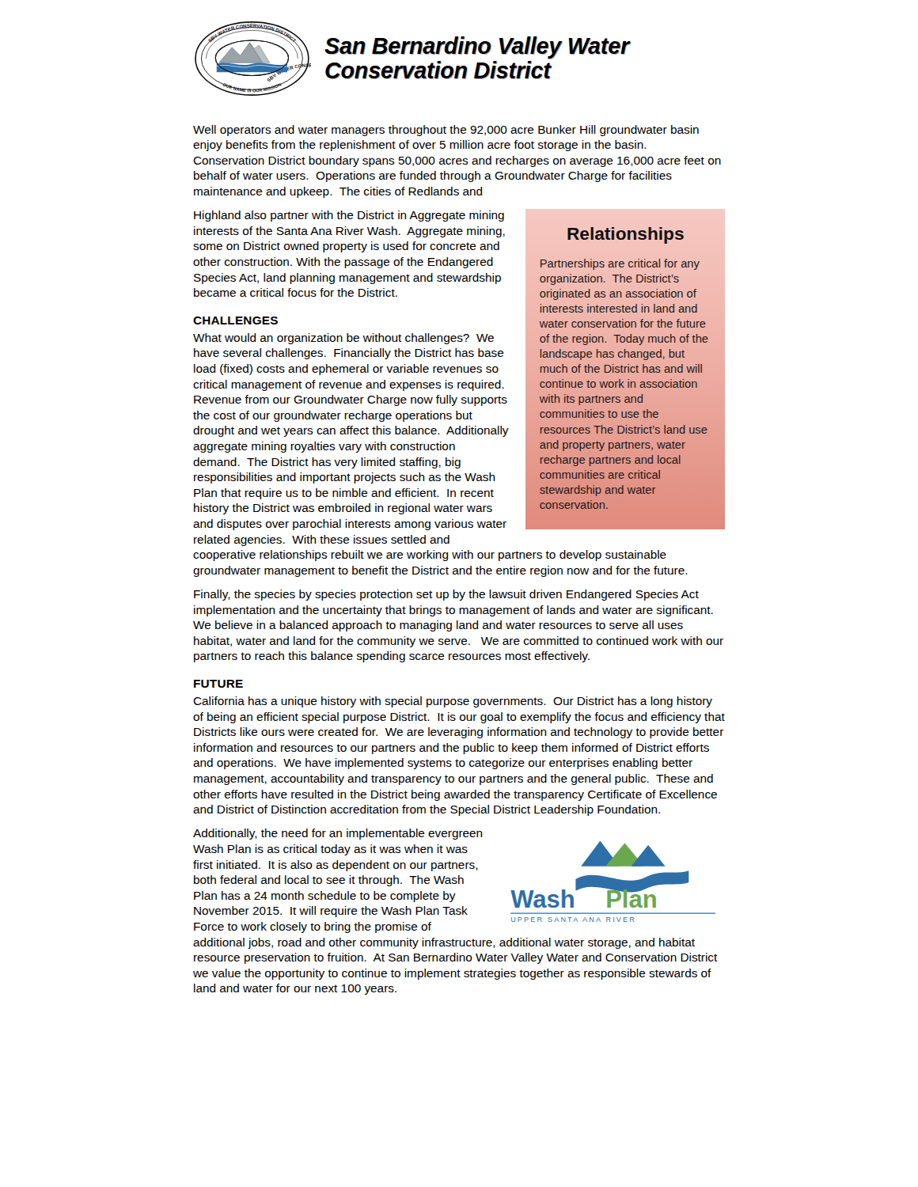SBV WATER CONSERVATION DISTRICT SBV WATER CONSERVATION DISTRICT OUR NAME IS OUR MISSION
San Bernardino Valley Water Conservation District
Well operators and water managers throughout the 92,000 acre Bunker Hill groundwater basin enjoy benefits from the replenishment of over 5 million acre foot storage in the basin. Conservation District boundary spans 50,000 acres and recharges on average 16,000 acre feet on behalf of water users. Operations are funded through a Groundwater Charge for facilities maintenance and upkeep. The cities of Redlands and
Relationships
Partnerships are critical for any organization. The District’s originated as an association of interests interested in land and water conservation for the future of the region. Today much of the landscape has changed, but much of the District has and will continue to work in association with its partners and communities to use the resources The District’s land use and property partners, water recharge partners and local communities are critical stewardship and water conservation.
Highland also partner with the District in Aggregate mining interests of the Santa Ana River Wash. Aggregate mining, some on District owned property is used for concrete and other construction. With the passage of the Endangered Species Act, land planning management and stewardship became a critical focus for the District.
CHALLENGES
What would an organization be without challenges? We have several challenges. Financially the District has base load (fixed) costs and ephemeral or variable revenues so critical management of revenue and expenses is required. Revenue from our Groundwater Charge now fully supports the cost of our groundwater recharge operations but drought and wet years can affect this balance. Additionally aggregate mining royalties vary with construction demand. The District has very limited staffing, big responsibilities and important projects such as the Wash Plan that require us to be nimble and efficient. In recent history the District was embroiled in regional water wars and disputes over parochial interests among various water related agencies. With these issues settled and cooperative relationships rebuilt we are working with our partners to develop sustainable groundwater management to benefit the District and the entire region now and for the future.
Finally, the species by species protection set up by the lawsuit driven Endangered Species Act implementation and the uncertainty that brings to management of lands and water are significant. We believe in a balanced approach to managing land and water resources to serve all uses habitat, water and land for the community we serve. We are committed to continued work with our partners to reach this balance spending scarce resources most effectively.
FUTURE
California has a unique history with special purpose governments. Our District has a long history of being an efficient special purpose District. It is our goal to exemplify the focus and efficiency that Districts like ours were created for. We are leveraging information and technology to provide better information and resources to our partners and the public to keep them informed of District efforts and operations. We have implemented systems to categorize our enterprises enabling better management, accountability and transparency to our partners and the general public. These and other efforts have resulted in the District being awarded the transparency Certificate of Excellence and District of Distinction accreditation from the Special District Leadership Foundation.
Wash Plan UPPER SANTA ANA RIVER
Additionally, the need for an implementable evergreen Wash Plan is as critical today as it was when it was first initiated. It is also as dependent on our partners, both federal and local to see it through. The Wash Plan has a 24 month schedule to be complete by November 2015. It will require the Wash Plan Task Force to work closely to bring the promise of additional jobs, road and other community infrastructure, additional water storage, and habitat resource preservation to fruition. At San Bernardino Water Valley Water and Conservation District we value the opportunity to continue to implement strategies together as responsible stewards of land and water for our next 100 years.